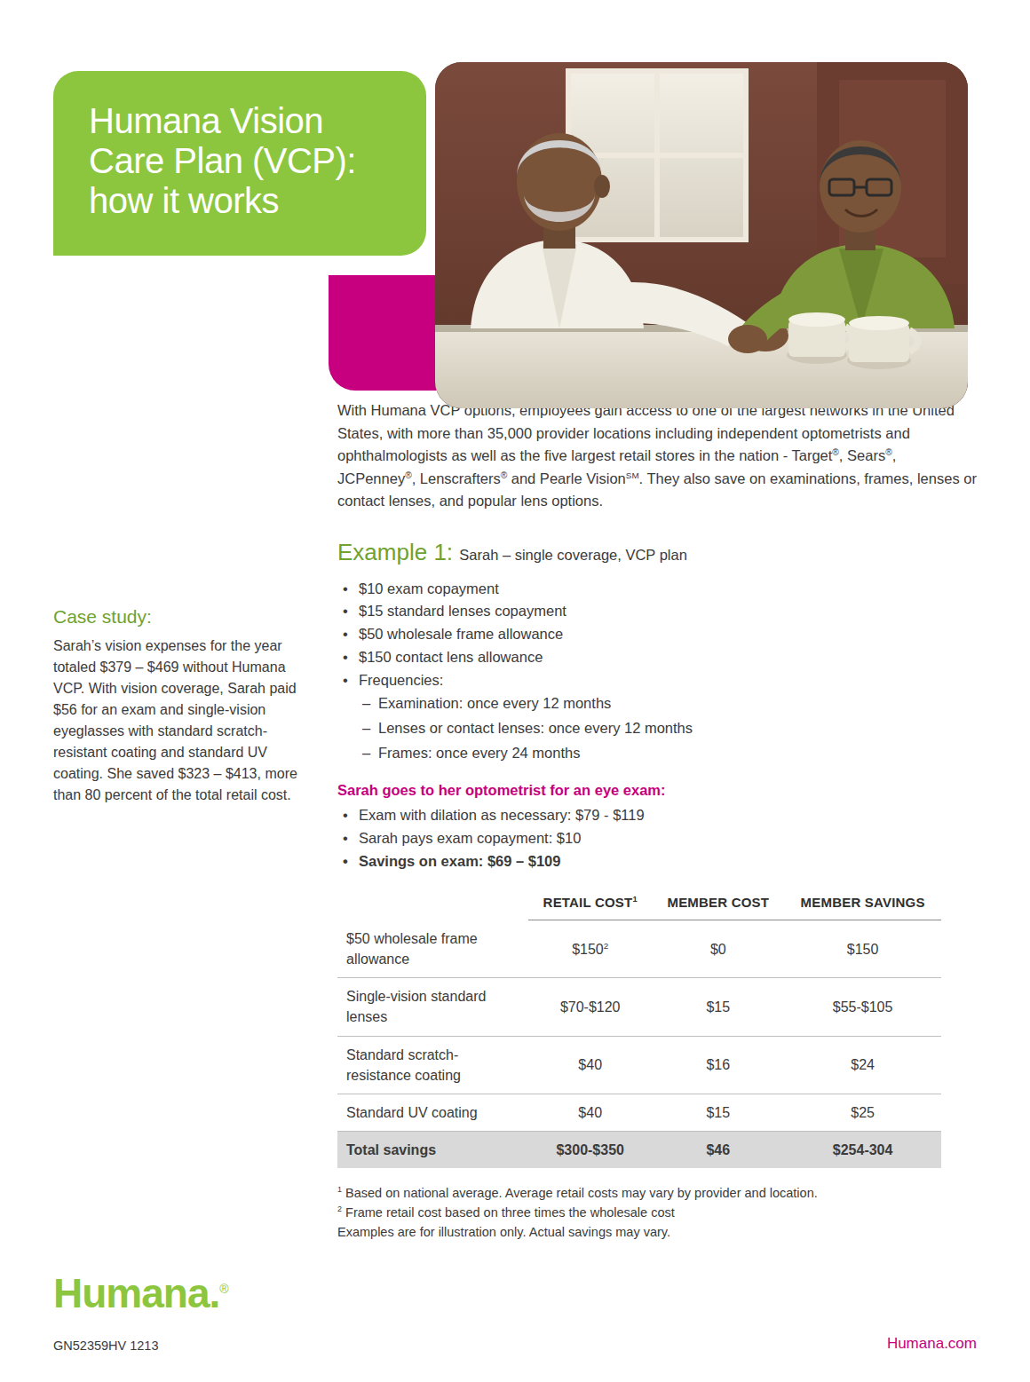Humana Vision
Care Plan (VCP):
how it works
Case study:
Sarah’s vision expenses for the year totaled $379 – $469 without Humana VCP. With vision coverage, Sarah paid $56 for an exam and single-vision eyeglasses with standard scratch-resistant coating and standard UV coating. She saved $323 – $413, more than 80 percent of the total retail cost.
With Humana VCP options, employees gain access to one of the largest networks in the United States, with more than 35,000 provider locations including independent optometrists and ophthalmologists as well as the five largest retail stores in the nation - Target®, Sears®, JCPenney®, Lenscrafters® and Pearle VisionSM. They also save on examinations, frames, lenses or contact lenses, and popular lens options.
Example 1: Sarah – single coverage, VCP plan
$10 exam copayment
$15 standard lenses copayment
$50 wholesale frame allowance
$150 contact lens allowance
Frequencies:
Examination: once every 12 months
Lenses or contact lenses: once every 12 months
Frames: once every 24 months
Sarah goes to her optometrist for an eye exam:
Exam with dilation as necessary: $79 - $119
Sarah pays exam copayment: $10
Savings on exam: $69 – $109
| | RETAIL COST 1 | MEMBER COST | MEMBER SAVINGS |
| --- | --- | --- | --- |
| $50 wholesale frame allowance | $150 2 | $0 | $150 |
| Single-vision standard lenses | $70-$120 | $15 | $55-$105 |
| Standard scratch-resistance coating | $40 | $16 | $24 |
| Standard UV coating | $40 | $15 | $25 |
| Total savings | $300-$350 | $46 | $254-304 |
1 Based on national average. Average retail costs may vary by provider and location.
2 Frame retail cost based on three times the wholesale cost
Examples are for illustration only. Actual savings may vary.
Humana.®
GN52359HV 1213
Humana.com